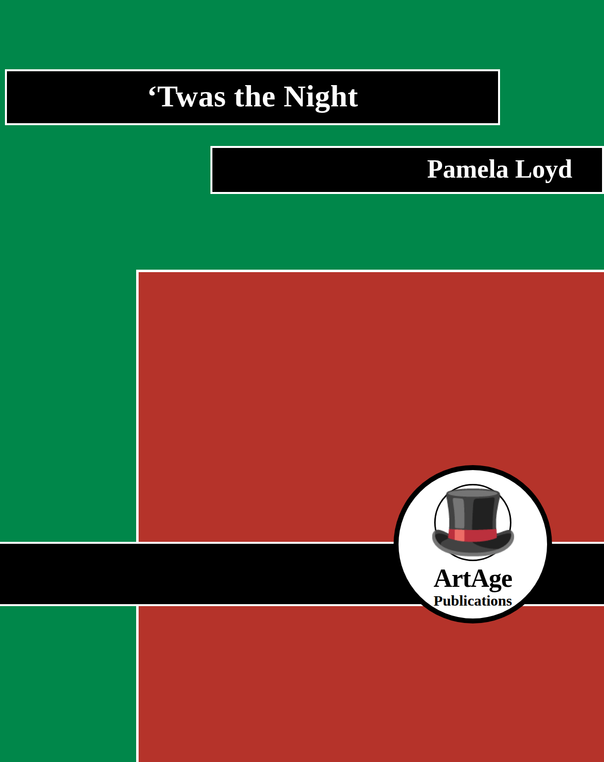‘Twas the Night
Pamela Loyd
🎩
ArtAge
Publications